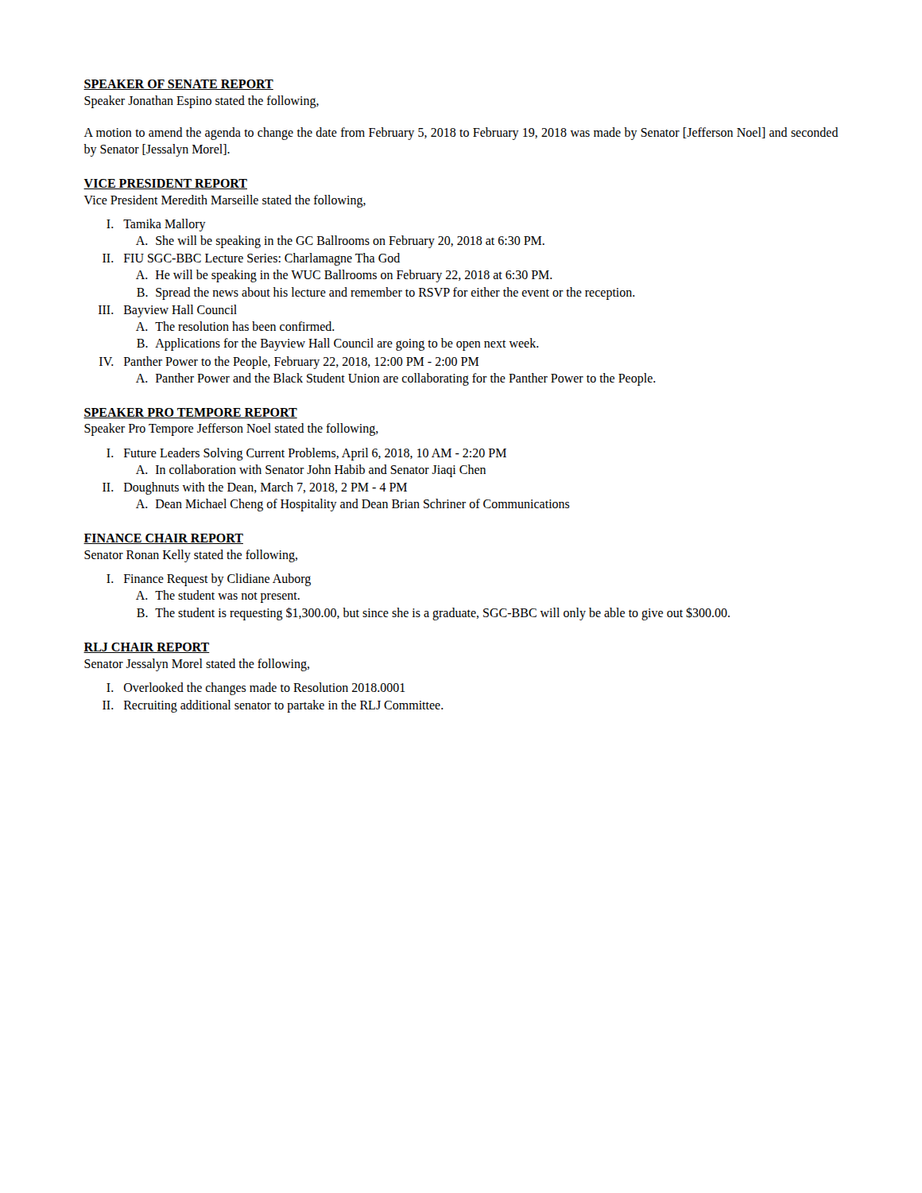Speaker of Senate Report
Speaker Jonathan Espino stated the following,
A motion to amend the agenda to change the date from February 5, 2018 to February 19, 2018 was made by Senator [Jefferson Noel] and seconded by Senator [Jessalyn Morel].
Vice President Report
Vice President Meredith Marseille stated the following,
Tamika Mallory
She will be speaking in the GC Ballrooms on February 20, 2018 at 6:30 PM.
FIU SGC-BBC Lecture Series: Charlamagne Tha God
He will be speaking in the WUC Ballrooms on February 22, 2018 at 6:30 PM.
Spread the news about his lecture and remember to RSVP for either the event or the reception.
Bayview Hall Council
The resolution has been confirmed.
Applications for the Bayview Hall Council are going to be open next week.
Panther Power to the People, February 22, 2018, 12:00 PM - 2:00 PM
Panther Power and the Black Student Union are collaborating for the Panther Power to the People.
Speaker Pro Tempore Report
Speaker Pro Tempore Jefferson Noel stated the following,
Future Leaders Solving Current Problems, April 6, 2018, 10 AM - 2:20 PM
In collaboration with Senator John Habib and Senator Jiaqi Chen
Doughnuts with the Dean, March 7, 2018, 2 PM - 4 PM
Dean Michael Cheng of Hospitality and Dean Brian Schriner of Communications
Finance Chair Report
Senator Ronan Kelly stated the following,
Finance Request by Clidiane Auborg
The student was not present.
The student is requesting $1,300.00, but since she is a graduate, SGC-BBC will only be able to give out $300.00.
RLJ Chair Report
Senator Jessalyn Morel stated the following,
Overlooked the changes made to Resolution 2018.0001
Recruiting additional senator to partake in the RLJ Committee.